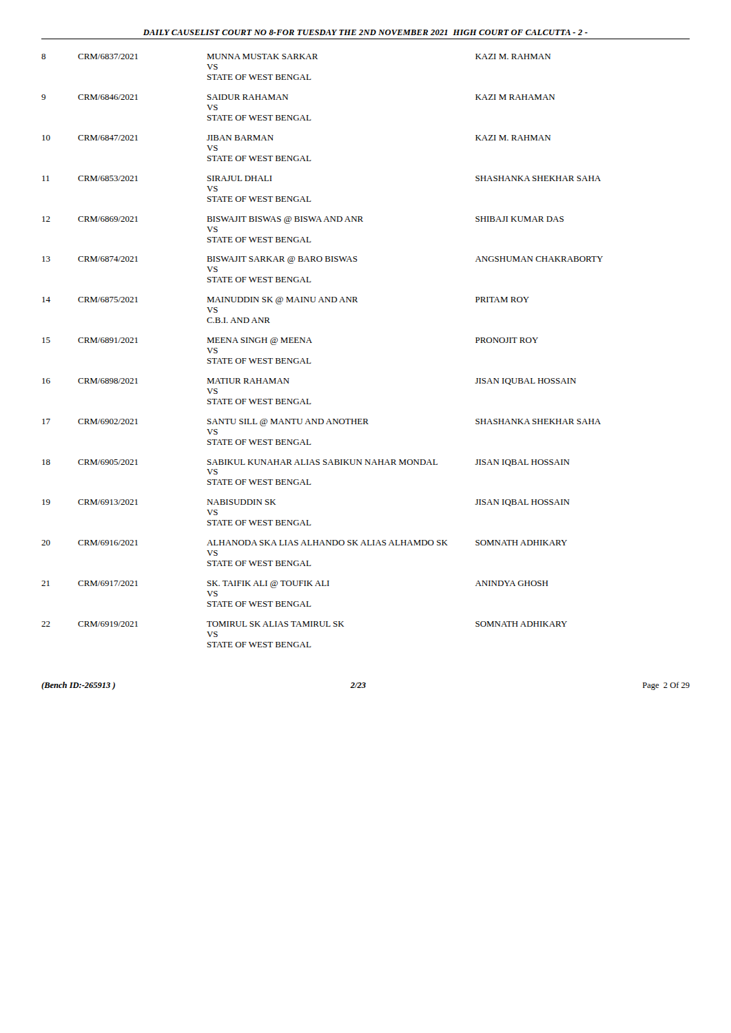DAILY CAUSELIST COURT NO 8-FOR TUESDAY THE 2ND NOVEMBER 2021 HIGH COURT OF CALCUTTA - 2 -
| 8 | CRM/6837/2021 | MUNNA MUSTAK SARKAR VS STATE OF WEST BENGAL | KAZI M. RAHMAN |
| 9 | CRM/6846/2021 | SAIDUR RAHAMAN VS STATE OF WEST BENGAL | KAZI M RAHAMAN |
| 10 | CRM/6847/2021 | JIBAN BARMAN VS STATE OF WEST BENGAL | KAZI M. RAHMAN |
| 11 | CRM/6853/2021 | SIRAJUL DHALI VS STATE OF WEST BENGAL | SHASHANKA SHEKHAR SAHA |
| 12 | CRM/6869/2021 | BISWAJIT BISWAS @ BISWA AND ANR VS STATE OF WEST BENGAL | SHIBAJI KUMAR DAS |
| 13 | CRM/6874/2021 | BISWAJIT SARKAR @ BARO BISWAS VS STATE OF WEST BENGAL | ANGSHUMAN CHAKRABORTY |
| 14 | CRM/6875/2021 | MAINUDDIN SK @ MAINU AND ANR VS C.B.I. AND ANR | PRITAM ROY |
| 15 | CRM/6891/2021 | MEENA SINGH @ MEENA VS STATE OF WEST BENGAL | PRONOJIT ROY |
| 16 | CRM/6898/2021 | MATIUR RAHAMAN VS STATE OF WEST BENGAL | JISAN IQUBAL HOSSAIN |
| 17 | CRM/6902/2021 | SANTU SILL @ MANTU AND ANOTHER VS STATE OF WEST BENGAL | SHASHANKA SHEKHAR SAHA |
| 18 | CRM/6905/2021 | SABIKUL KUNAHAR ALIAS SABIKUN NAHAR MONDAL VS STATE OF WEST BENGAL | JISAN IQBAL HOSSAIN |
| 19 | CRM/6913/2021 | NABISUDDIN SK VS STATE OF WEST BENGAL | JISAN IQBAL HOSSAIN |
| 20 | CRM/6916/2021 | ALHANODA SKA LIAS ALHANDO SK ALIAS ALHAMDO SK VS STATE OF WEST BENGAL | SOMNATH ADHIKARY |
| 21 | CRM/6917/2021 | SK. TAIFIK ALI @ TOUFIK ALI VS STATE OF WEST BENGAL | ANINDYA GHOSH |
| 22 | CRM/6919/2021 | TOMIRUL SK ALIAS TAMIRUL SK VS STATE OF WEST BENGAL | SOMNATH ADHIKARY |
(Bench ID:-265913 )
2/23
Page 2 Of 29